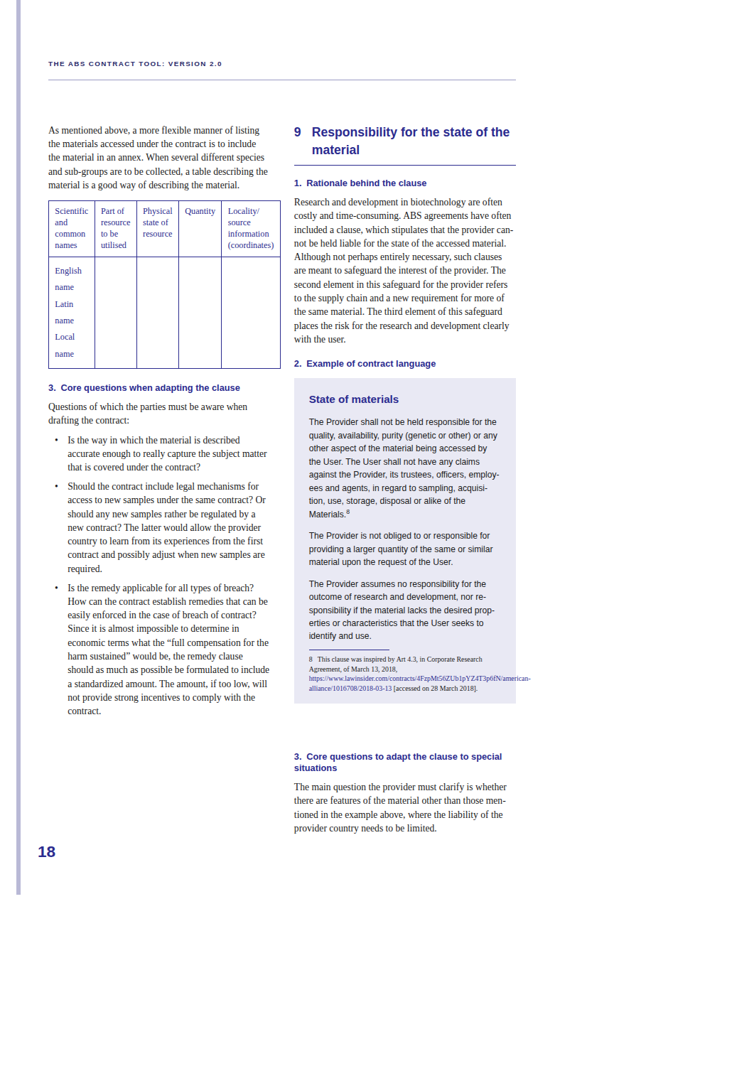The ABS Contract Tool: Version 2.0
As mentioned above, a more flexible manner of listing the materials accessed under the contract is to include the material in an annex. When several different species and sub-groups are to be collected, a table describing the material is a good way of describing the material.
| Scientific and common names | Part of resource to be utilised | Physical state of resource | Quantity | Locality/ source information (coordinates) |
| --- | --- | --- | --- | --- |
| English name Latin name Local name | | | | |
3. Core questions when adapting the clause
Questions of which the parties must be aware when drafting the contract:
Is the way in which the material is described accurate enough to really capture the subject matter that is covered under the contract?
Should the contract include legal mechanisms for access to new samples under the same contract? Or should any new samples rather be regulated by a new contract? The latter would allow the provider country to learn from its experiences from the first contract and possibly adjust when new samples are required.
Is the remedy applicable for all types of breach? How can the contract establish remedies that can be easily enforced in the case of breach of contract? Since it is almost impossible to determine in economic terms what the “full compensation for the harm sustained” would be, the remedy clause should as much as possible be formulated to include a standardized amount. The amount, if too low, will not provide strong incentives to comply with the contract.
9 Responsibility for the state of the material
1. Rationale behind the clause
Research and development in biotechnology are often costly and time-consuming. ABS agreements have often included a clause, which stipulates that the provider cannot be held liable for the state of the accessed material. Although not perhaps entirely necessary, such clauses are meant to safeguard the interest of the provider. The second element in this safeguard for the provider refers to the supply chain and a new requirement for more of the same material. The third element of this safeguard places the risk for the research and development clearly with the user.
2. Example of contract language
State of materials
The Provider shall not be held responsible for the quality, availability, purity (genetic or other) or any other aspect of the material being accessed by the User. The User shall not have any claims against the Provider, its trustees, officers, employees and agents, in regard to sampling, acquisition, use, storage, disposal or alike of the Materials.8
The Provider is not obliged to or responsible for providing a larger quantity of the same or similar material upon the request of the User.
The Provider assumes no responsibility for the outcome of research and development, nor responsibility if the material lacks the desired properties or characteristics that the User seeks to identify and use.
8 This clause was inspired by Art 4.3, in Corporate Research Agreement, of March 13, 2018, https://www.lawinsider.com/contracts/4FzpMt56ZUb1pYZ4T3p6fN/american-alliance/1016708/2018-03-13 [accessed on 28 March 2018].
3. Core questions to adapt the clause to special situations
The main question the provider must clarify is whether there are features of the material other than those mentioned in the example above, where the liability of the provider country needs to be limited.
18